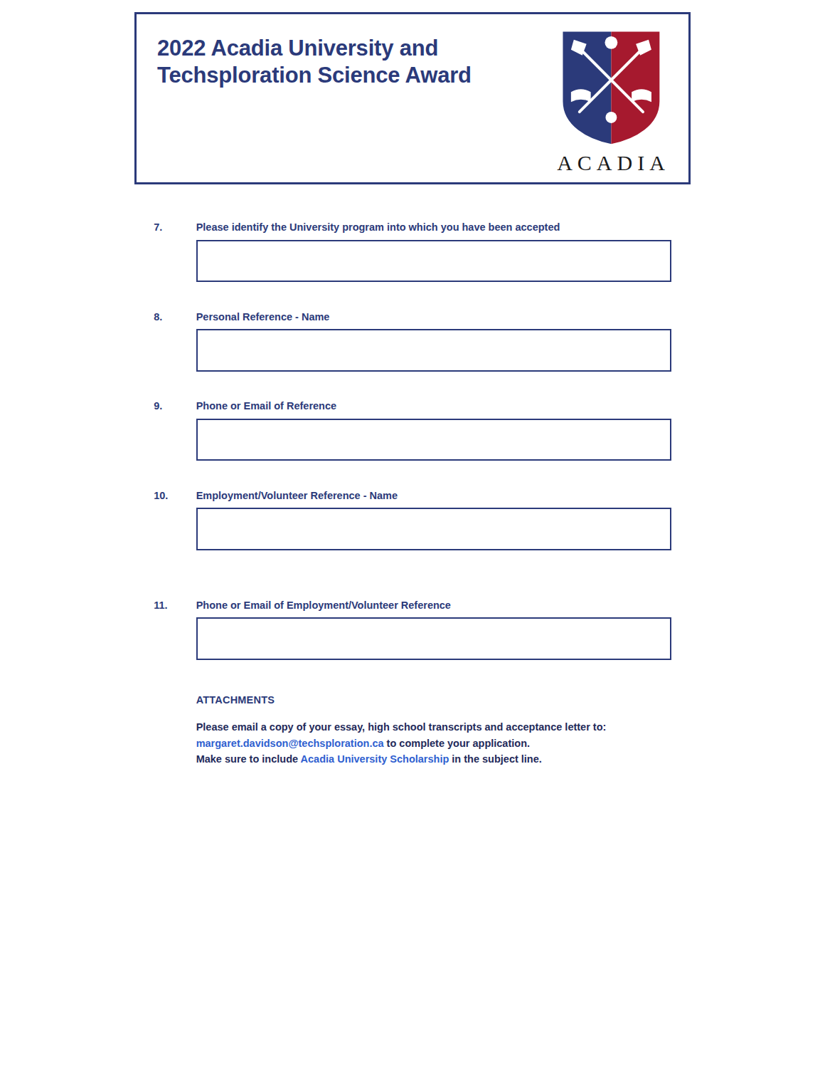2022 Acadia University and
Techsploration Science Award
ACADIA
7. Please identify the University program into which you have been accepted
8. Personal Reference - Name
9. Phone or Email of Reference
10. Employment/Volunteer Reference - Name
11. Phone or Email of Employment/Volunteer Reference
ATTACHMENTS
Please email a copy of your essay, high school transcripts and acceptance letter to:
margaret.davidson@techsploration.ca to complete your application.
Make sure to include Acadia University Scholarship in the subject line.